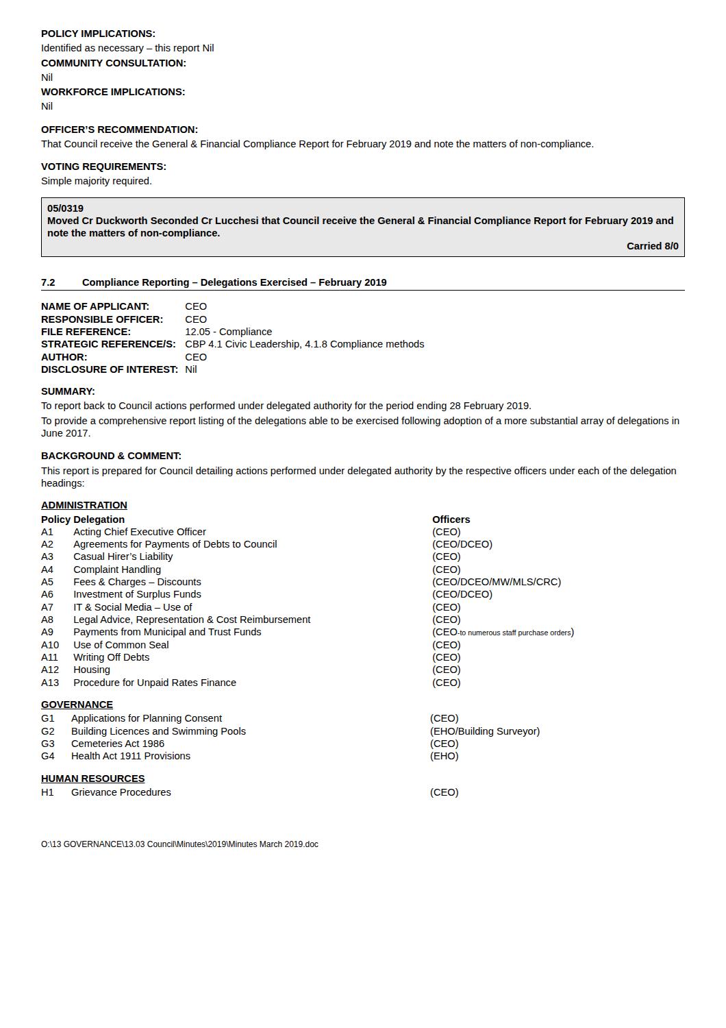POLICY IMPLICATIONS:
Identified as necessary – this report Nil
COMMUNITY CONSULTATION:
Nil
WORKFORCE IMPLICATIONS:
Nil
OFFICER’S RECOMMENDATION:
That Council receive the General & Financial Compliance Report for February 2019 and note the matters of non-compliance.
VOTING REQUIREMENTS:
Simple majority required.
05/0319
Moved Cr Duckworth Seconded Cr Lucchesi that Council receive the General & Financial Compliance Report for February 2019 and note the matters of non-compliance.
Carried 8/0
7.2 Compliance Reporting – Delegations Exercised – February 2019
| NAME OF APPLICANT: | CEO |
| RESPONSIBLE OFFICER: | CEO |
| FILE REFERENCE: | 12.05 - Compliance |
| STRATEGIC REFERENCE/S: | CBP 4.1 Civic Leadership, 4.1.8 Compliance methods |
| AUTHOR: | CEO |
| DISCLOSURE OF INTEREST: | Nil |
SUMMARY:
To report back to Council actions performed under delegated authority for the period ending 28 February 2019.
To provide a comprehensive report listing of the delegations able to be exercised following adoption of a more substantial array of delegations in June 2017.
BACKGROUND & COMMENT:
This report is prepared for Council detailing actions performed under delegated authority by the respective officers under each of the delegation headings:
ADMINISTRATION
| Policy | Delegation | Officers |
| --- | --- | --- |
| A1 | Acting Chief Executive Officer | (CEO) |
| A2 | Agreements for Payments of Debts to Council | (CEO/DCEO) |
| A3 | Casual Hirer’s Liability | (CEO) |
| A4 | Complaint Handling | (CEO) |
| A5 | Fees & Charges – Discounts | (CEO/DCEO/MW/MLS/CRC) |
| A6 | Investment of Surplus Funds | (CEO/DCEO) |
| A7 | IT & Social Media – Use of | (CEO) |
| A8 | Legal Advice, Representation & Cost Reimbursement | (CEO) |
| A9 | Payments from Municipal and Trust Funds | (CEO -to numerous staff purchase orders ) |
| A10 | Use of Common Seal | (CEO) |
| A11 | Writing Off Debts | (CEO) |
| A12 | Housing | (CEO) |
| A13 | Procedure for Unpaid Rates Finance | (CEO) |
GOVERNANCE
| G1 | Applications for Planning Consent | (CEO) |
| G2 | Building Licences and Swimming Pools | (EHO/Building Surveyor) |
| G3 | Cemeteries Act 1986 | (CEO) |
| G4 | Health Act 1911 Provisions | (EHO) |
HUMAN RESOURCES
| H1 | Grievance Procedures | (CEO) |
O:\13 GOVERNANCE\13.03 Council\Minutes\2019\Minutes March 2019.doc